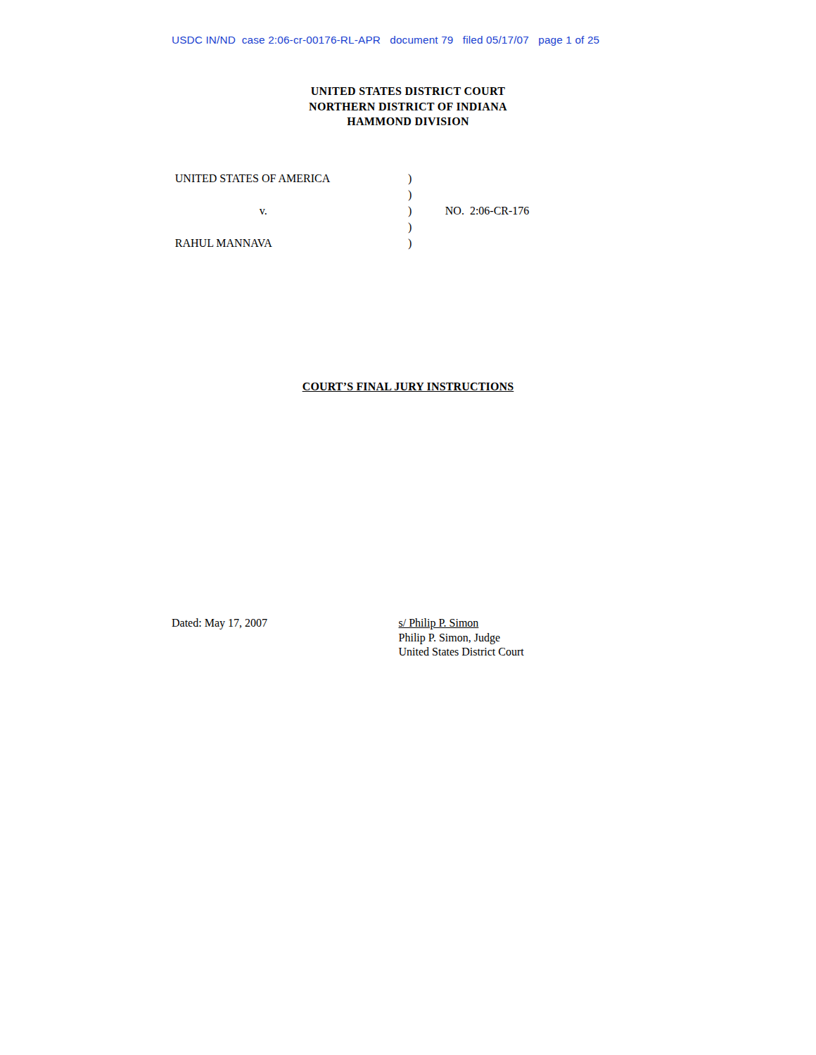USDC IN/ND case 2:06-cr-00176-RL-APR document 79 filed 05/17/07 page 1 of 25
UNITED STATES DISTRICT COURT
NORTHERN DISTRICT OF INDIANA
HAMMOND DIVISION
| UNITED STATES OF AMERICA | ) | |
| | ) | |
| v. | ) | NO. 2:06-CR-176 |
| | ) | |
| RAHUL MANNAVA | ) | |
COURT’S FINAL JURY INSTRUCTIONS
| Dated: May 17, 2007 | s/ Philip P. Simon Philip P. Simon, Judge United States District Court |